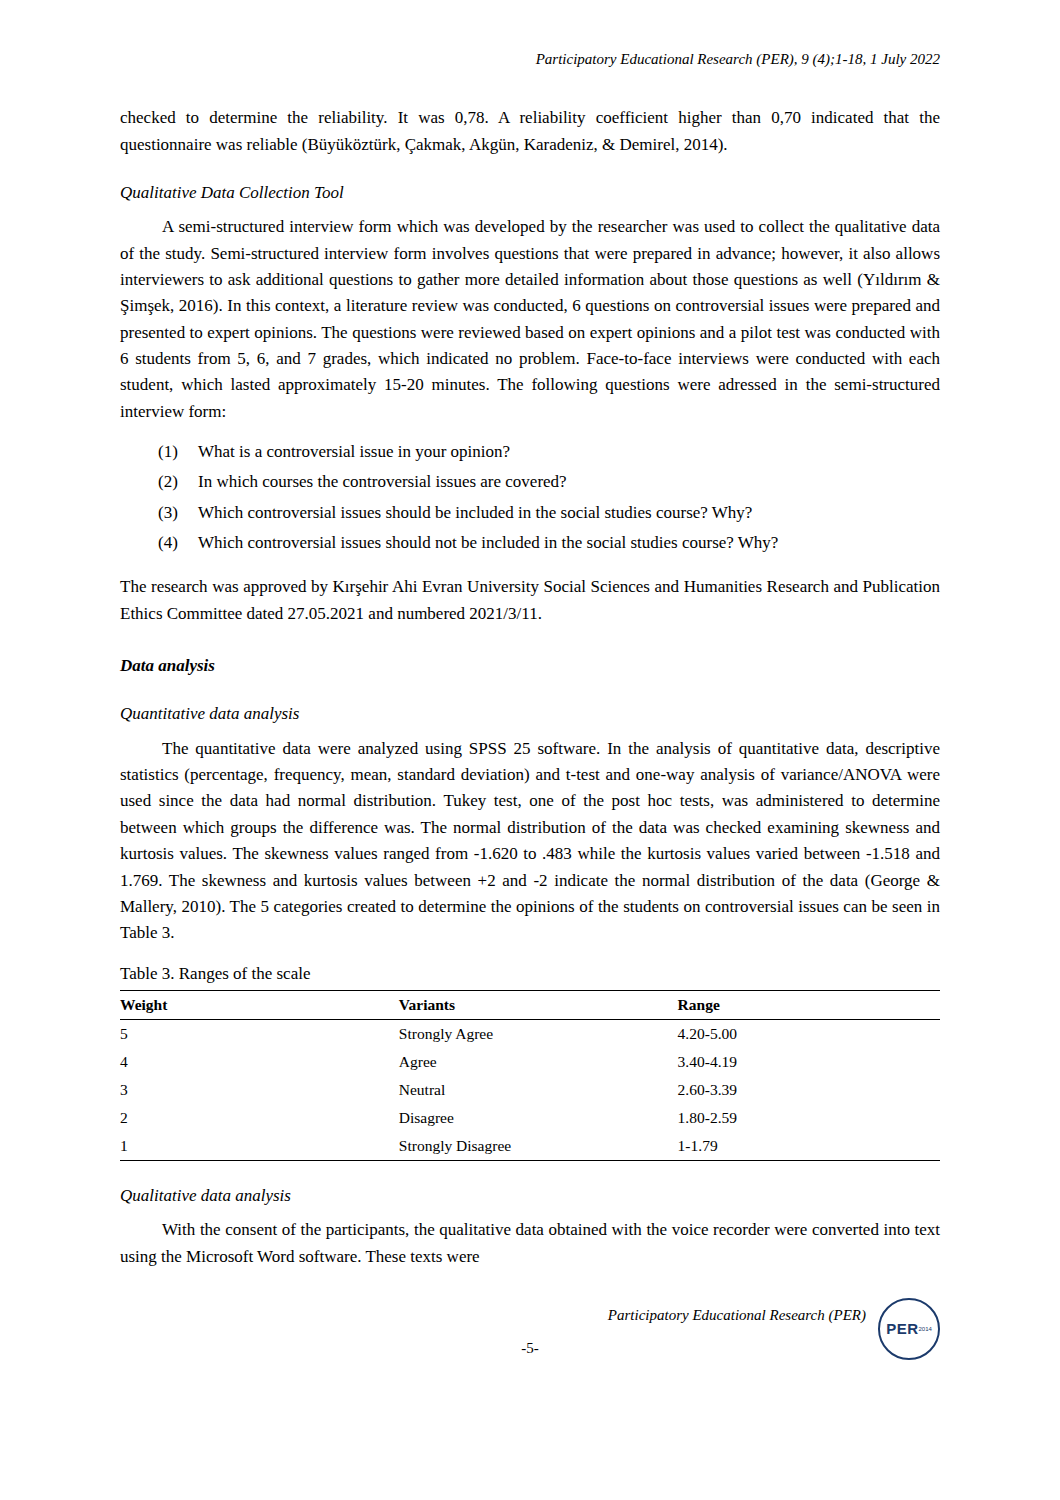Participatory Educational Research (PER), 9 (4);1-18, 1 July 2022
checked to determine the reliability. It was 0,78. A reliability coefficient higher than 0,70 indicated that the questionnaire was reliable (Büyüköztürk, Çakmak, Akgün, Karadeniz, & Demirel, 2014).
Qualitative Data Collection Tool
A semi-structured interview form which was developed by the researcher was used to collect the qualitative data of the study. Semi-structured interview form involves questions that were prepared in advance; however, it also allows interviewers to ask additional questions to gather more detailed information about those questions as well (Yıldırım & Şimşek, 2016). In this context, a literature review was conducted, 6 questions on controversial issues were prepared and presented to expert opinions. The questions were reviewed based on expert opinions and a pilot test was conducted with 6 students from 5, 6, and 7 grades, which indicated no problem. Face-to-face interviews were conducted with each student, which lasted approximately 15-20 minutes. The following questions were adressed in the semi-structured interview form:
(1) What is a controversial issue in your opinion?
(2) In which courses the controversial issues are covered?
(3) Which controversial issues should be included in the social studies course? Why?
(4) Which controversial issues should not be included in the social studies course? Why?
The research was approved by Kırşehir Ahi Evran University Social Sciences and Humanities Research and Publication Ethics Committee dated 27.05.2021 and numbered 2021/3/11.
Data analysis
Quantitative data analysis
The quantitative data were analyzed using SPSS 25 software. In the analysis of quantitative data, descriptive statistics (percentage, frequency, mean, standard deviation) and t-test and one-way analysis of variance/ANOVA were used since the data had normal distribution. Tukey test, one of the post hoc tests, was administered to determine between which groups the difference was. The normal distribution of the data was checked examining skewness and kurtosis values. The skewness values ranged from -1.620 to .483 while the kurtosis values varied between -1.518 and 1.769. The skewness and kurtosis values between +2 and -2 indicate the normal distribution of the data (George & Mallery, 2010). The 5 categories created to determine the opinions of the students on controversial issues can be seen in Table 3.
Table 3. Ranges of the scale
| Weight | Variants | Range |
| --- | --- | --- |
| 5 | Strongly Agree | 4.20-5.00 |
| 4 | Agree | 3.40-4.19 |
| 3 | Neutral | 2.60-3.39 |
| 2 | Disagree | 1.80-2.59 |
| 1 | Strongly Disagree | 1-1.79 |
Qualitative data analysis
With the consent of the participants, the qualitative data obtained with the voice recorder were converted into text using the Microsoft Word software. These texts were
Participatory Educational Research (PER)
PER2014
-5-